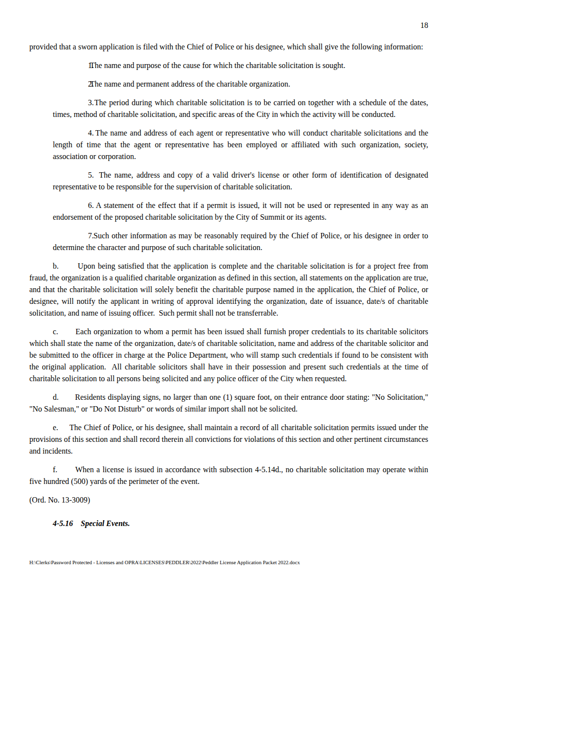18
provided that a sworn application is filed with the Chief of Police or his designee, which shall give the following information:
1. The name and purpose of the cause for which the charitable solicitation is sought.
2. The name and permanent address of the charitable organization.
3. The period during which charitable solicitation is to be carried on together with a schedule of the dates, times, method of charitable solicitation, and specific areas of the City in which the activity will be conducted.
4. The name and address of each agent or representative who will conduct charitable solicitations and the length of time that the agent or representative has been employed or affiliated with such organization, society, association or corporation.
5. The name, address and copy of a valid driver's license or other form of identification of designated representative to be responsible for the supervision of charitable solicitation.
6. A statement of the effect that if a permit is issued, it will not be used or represented in any way as an endorsement of the proposed charitable solicitation by the City of Summit or its agents.
7. Such other information as may be reasonably required by the Chief of Police, or his designee in order to determine the character and purpose of such charitable solicitation.
b. Upon being satisfied that the application is complete and the charitable solicitation is for a project free from fraud, the organization is a qualified charitable organization as defined in this section, all statements on the application are true, and that the charitable solicitation will solely benefit the charitable purpose named in the application, the Chief of Police, or designee, will notify the applicant in writing of approval identifying the organization, date of issuance, date/s of charitable solicitation, and name of issuing officer. Such permit shall not be transferrable.
c. Each organization to whom a permit has been issued shall furnish proper credentials to its charitable solicitors which shall state the name of the organization, date/s of charitable solicitation, name and address of the charitable solicitor and be submitted to the officer in charge at the Police Department, who will stamp such credentials if found to be consistent with the original application. All charitable solicitors shall have in their possession and present such credentials at the time of charitable solicitation to all persons being solicited and any police officer of the City when requested.
d. Residents displaying signs, no larger than one (1) square foot, on their entrance door stating: "No Solicitation," "No Salesman," or "Do Not Disturb" or words of similar import shall not be solicited.
e. The Chief of Police, or his designee, shall maintain a record of all charitable solicitation permits issued under the provisions of this section and shall record therein all convictions for violations of this section and other pertinent circumstances and incidents.
f. When a license is issued in accordance with subsection 4-5.14d., no charitable solicitation may operate within five hundred (500) yards of the perimeter of the event.
(Ord. No. 13-3009)
4-5.16 Special Events.
H:\Clerks\Password Protected - Licenses and OPRA\LICENSES\PEDDLER\2022\Peddler License Application Packet 2022.docx